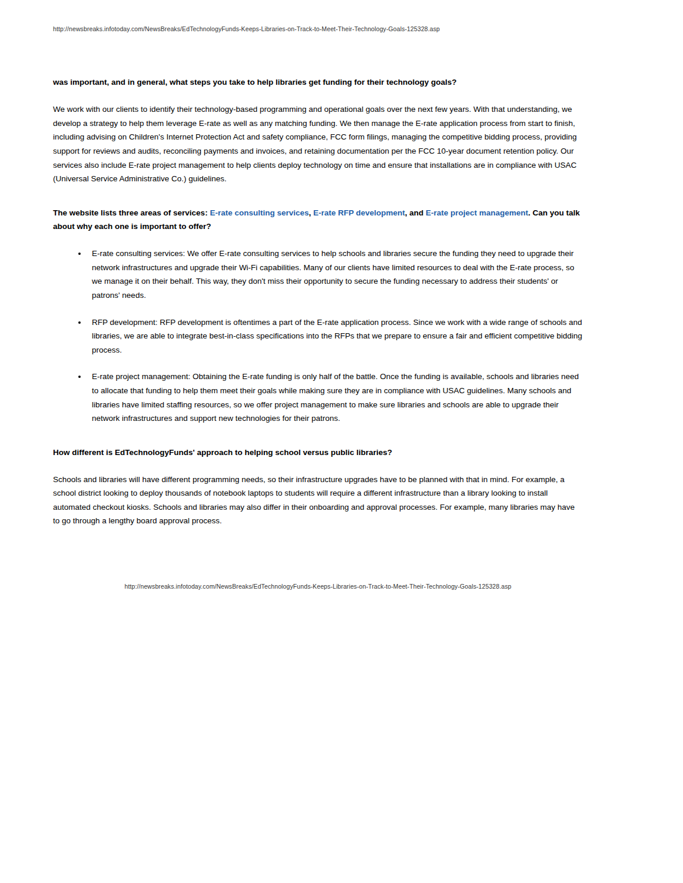http://newsbreaks.infotoday.com/NewsBreaks/EdTechnologyFunds-Keeps-Libraries-on-Track-to-Meet-Their-Technology-Goals-125328.asp
was important, and in general, what steps you take to help libraries get funding for their technology goals?
We work with our clients to identify their technology-based programming and operational goals over the next few years. With that understanding, we develop a strategy to help them leverage E-rate as well as any matching funding. We then manage the E-rate application process from start to finish, including advising on Children's Internet Protection Act and safety compliance, FCC form filings, managing the competitive bidding process, providing support for reviews and audits, reconciling payments and invoices, and retaining documentation per the FCC 10-year document retention policy. Our services also include E-rate project management to help clients deploy technology on time and ensure that installations are in compliance with USAC (Universal Service Administrative Co.) guidelines.
The website lists three areas of services: E-rate consulting services, E-rate RFP development, and E-rate project management. Can you talk about why each one is important to offer?
E-rate consulting services: We offer E-rate consulting services to help schools and libraries secure the funding they need to upgrade their network infrastructures and upgrade their Wi-Fi capabilities. Many of our clients have limited resources to deal with the E-rate process, so we manage it on their behalf. This way, they don't miss their opportunity to secure the funding necessary to address their students' or patrons' needs.
RFP development: RFP development is oftentimes a part of the E-rate application process. Since we work with a wide range of schools and libraries, we are able to integrate best-in-class specifications into the RFPs that we prepare to ensure a fair and efficient competitive bidding process.
E-rate project management: Obtaining the E-rate funding is only half of the battle. Once the funding is available, schools and libraries need to allocate that funding to help them meet their goals while making sure they are in compliance with USAC guidelines. Many schools and libraries have limited staffing resources, so we offer project management to make sure libraries and schools are able to upgrade their network infrastructures and support new technologies for their patrons.
How different is EdTechnologyFunds' approach to helping school versus public libraries?
Schools and libraries will have different programming needs, so their infrastructure upgrades have to be planned with that in mind. For example, a school district looking to deploy thousands of notebook laptops to students will require a different infrastructure than a library looking to install automated checkout kiosks. Schools and libraries may also differ in their onboarding and approval processes. For example, many libraries may have to go through a lengthy board approval process.
http://newsbreaks.infotoday.com/NewsBreaks/EdTechnologyFunds-Keeps-Libraries-on-Track-to-Meet-Their-Technology-Goals-125328.asp